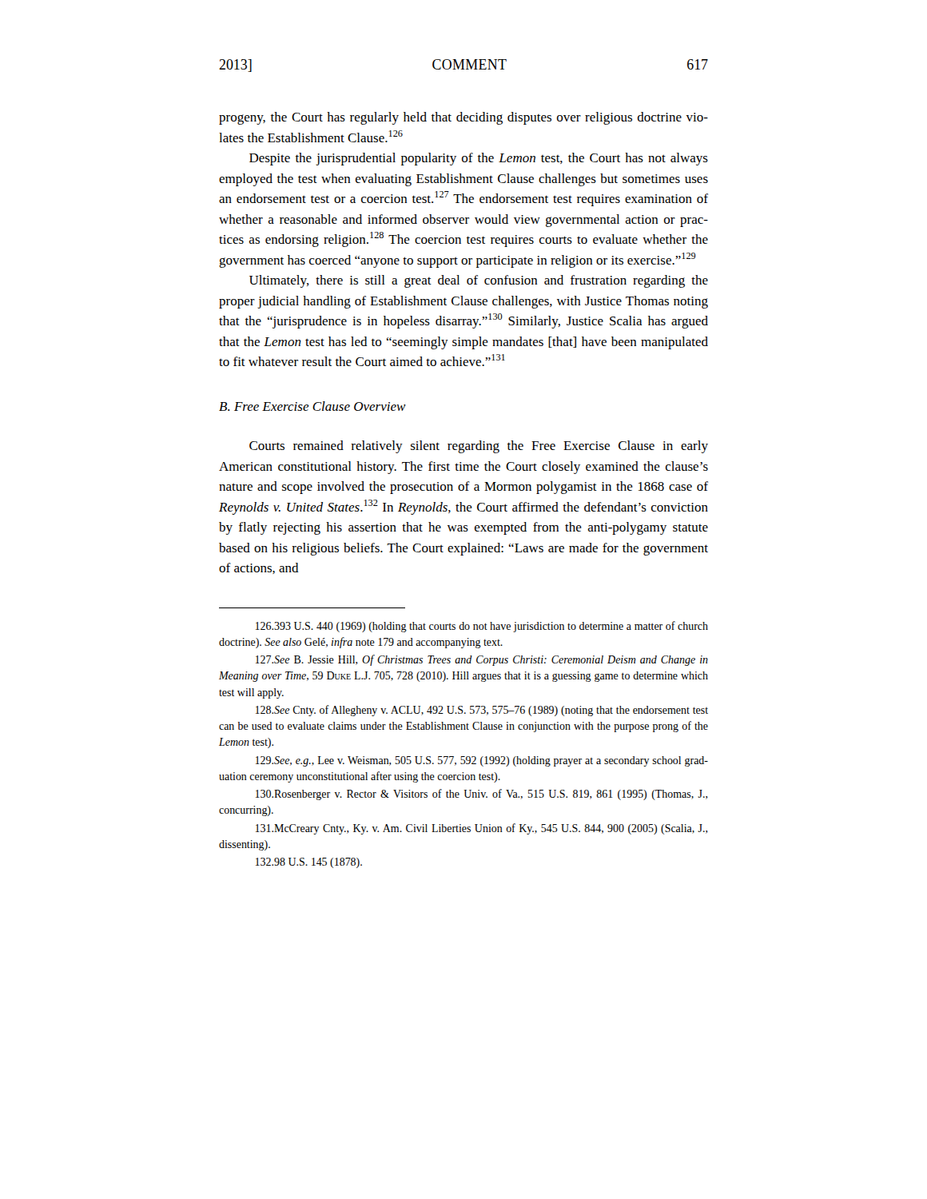2013] Comment 617
progeny, the Court has regularly held that deciding disputes over religious doctrine violates the Establishment Clause.126
Despite the jurisprudential popularity of the Lemon test, the Court has not always employed the test when evaluating Establishment Clause challenges but sometimes uses an endorsement test or a coercion test.127 The endorsement test requires examination of whether a reasonable and informed observer would view governmental action or practices as endorsing religion.128 The coercion test requires courts to evaluate whether the government has coerced “anyone to support or participate in religion or its exercise.”129
Ultimately, there is still a great deal of confusion and frustration regarding the proper judicial handling of Establishment Clause challenges, with Justice Thomas noting that the “jurisprudence is in hopeless disarray.”130 Similarly, Justice Scalia has argued that the Lemon test has led to “seemingly simple mandates [that] have been manipulated to fit whatever result the Court aimed to achieve.”131
B. Free Exercise Clause Overview
Courts remained relatively silent regarding the Free Exercise Clause in early American constitutional history. The first time the Court closely examined the clause’s nature and scope involved the prosecution of a Mormon polygamist in the 1868 case of Reynolds v. United States.132 In Reynolds, the Court affirmed the defendant’s conviction by flatly rejecting his assertion that he was exempted from the anti-polygamy statute based on his religious beliefs. The Court explained: “Laws are made for the government of actions, and
126. 393 U.S. 440 (1969) (holding that courts do not have jurisdiction to determine a matter of church doctrine). See also Gelé, infra note 179 and accompanying text.
127. See B. Jessie Hill, Of Christmas Trees and Corpus Christi: Ceremonial Deism and Change in Meaning over Time, 59 Duke L.J. 705, 728 (2010). Hill argues that it is a guessing game to determine which test will apply.
128. See Cnty. of Allegheny v. ACLU, 492 U.S. 573, 575–76 (1989) (noting that the endorsement test can be used to evaluate claims under the Establishment Clause in conjunction with the purpose prong of the Lemon test).
129. See, e.g., Lee v. Weisman, 505 U.S. 577, 592 (1992) (holding prayer at a secondary school graduation ceremony unconstitutional after using the coercion test).
130. Rosenberger v. Rector & Visitors of the Univ. of Va., 515 U.S. 819, 861 (1995) (Thomas, J., concurring).
131. McCreary Cnty., Ky. v. Am. Civil Liberties Union of Ky., 545 U.S. 844, 900 (2005) (Scalia, J., dissenting).
132. 98 U.S. 145 (1878).